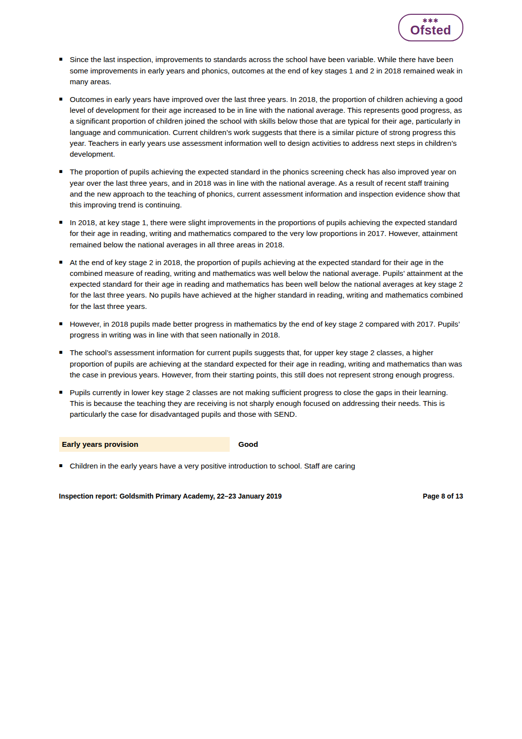✱✱✱ Ofsted
Since the last inspection, improvements to standards across the school have been variable. While there have been some improvements in early years and phonics, outcomes at the end of key stages 1 and 2 in 2018 remained weak in many areas.
Outcomes in early years have improved over the last three years. In 2018, the proportion of children achieving a good level of development for their age increased to be in line with the national average. This represents good progress, as a significant proportion of children joined the school with skills below those that are typical for their age, particularly in language and communication. Current children’s work suggests that there is a similar picture of strong progress this year. Teachers in early years use assessment information well to design activities to address next steps in children’s development.
The proportion of pupils achieving the expected standard in the phonics screening check has also improved year on year over the last three years, and in 2018 was in line with the national average. As a result of recent staff training and the new approach to the teaching of phonics, current assessment information and inspection evidence show that this improving trend is continuing.
In 2018, at key stage 1, there were slight improvements in the proportions of pupils achieving the expected standard for their age in reading, writing and mathematics compared to the very low proportions in 2017. However, attainment remained below the national averages in all three areas in 2018.
At the end of key stage 2 in 2018, the proportion of pupils achieving at the expected standard for their age in the combined measure of reading, writing and mathematics was well below the national average. Pupils’ attainment at the expected standard for their age in reading and mathematics has been well below the national averages at key stage 2 for the last three years. No pupils have achieved at the higher standard in reading, writing and mathematics combined for the last three years.
However, in 2018 pupils made better progress in mathematics by the end of key stage 2 compared with 2017. Pupils’ progress in writing was in line with that seen nationally in 2018.
The school’s assessment information for current pupils suggests that, for upper key stage 2 classes, a higher proportion of pupils are achieving at the standard expected for their age in reading, writing and mathematics than was the case in previous years. However, from their starting points, this still does not represent strong enough progress.
Pupils currently in lower key stage 2 classes are not making sufficient progress to close the gaps in their learning. This is because the teaching they are receiving is not sharply enough focused on addressing their needs. This is particularly the case for disadvantaged pupils and those with SEND.
Early years provision Good
Children in the early years have a very positive introduction to school. Staff are caring
Inspection report: Goldsmith Primary Academy, 22–23 January 2019 Page 8 of 13